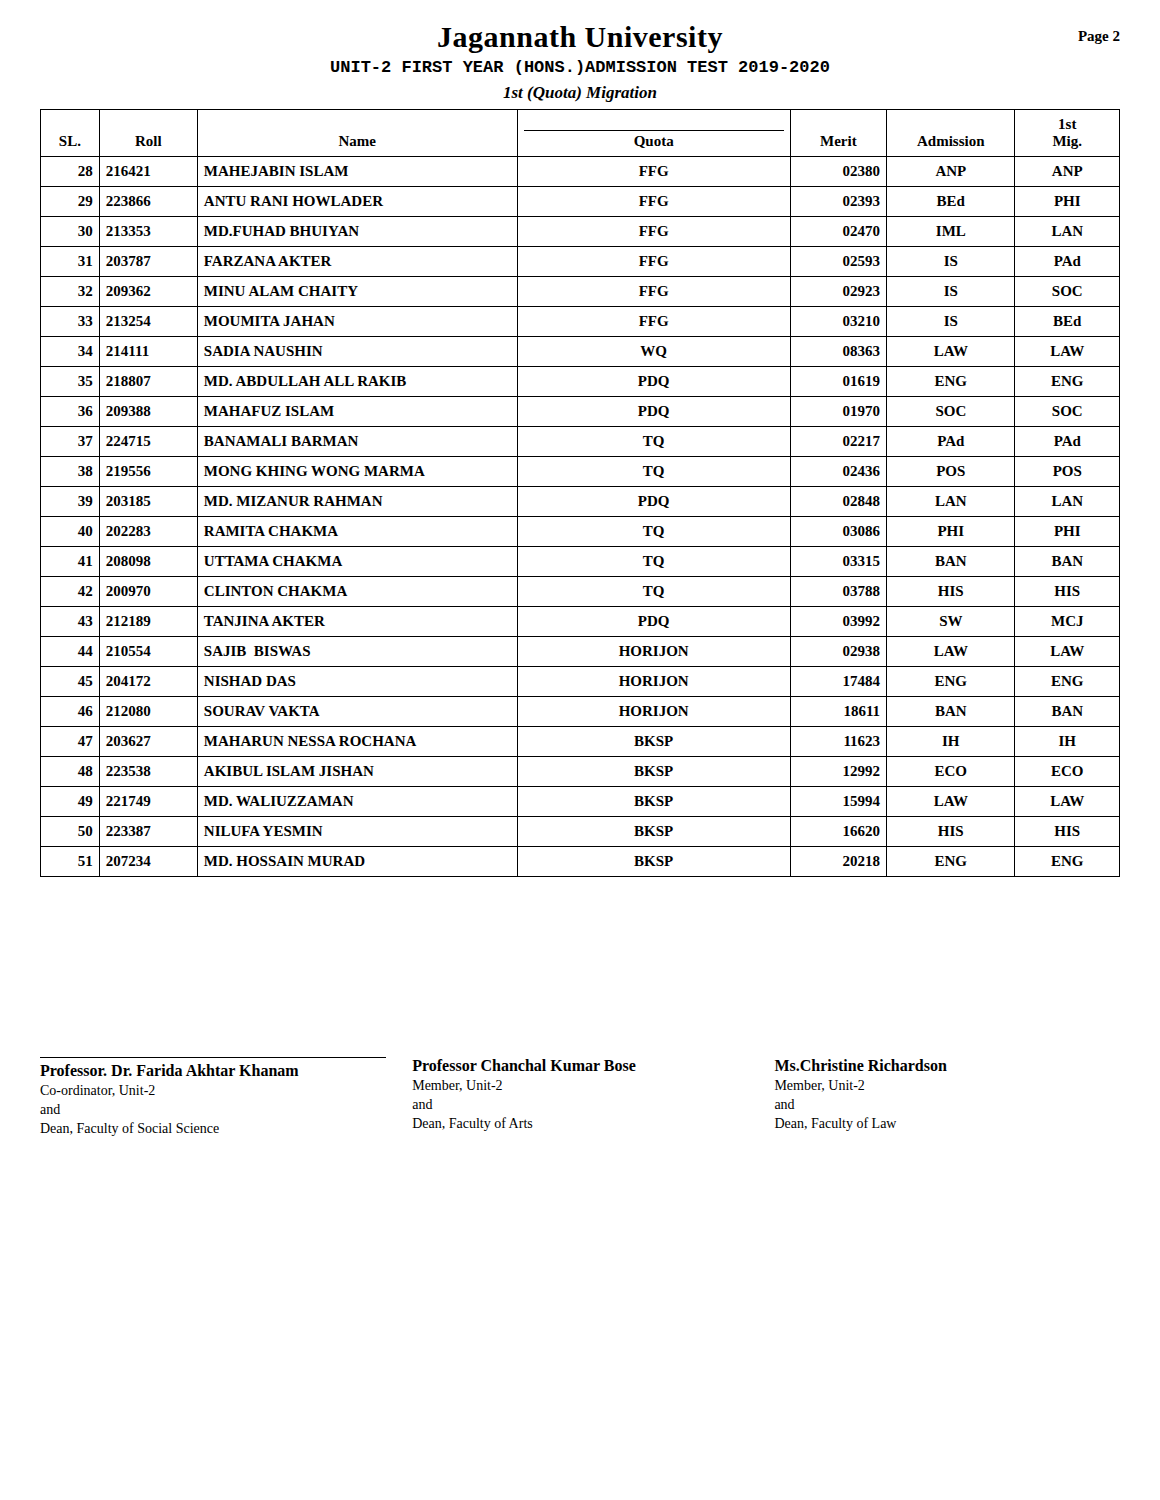Page 2
Jagannath University
UNIT-2 FIRST YEAR (HONS.)ADMISSION TEST 2019-2020
1st (Quota) Migration
| SL. | Roll | Name | Quota | Merit | Admission | 1st Mig. |
| --- | --- | --- | --- | --- | --- | --- |
| 28 | 216421 | MAHEJABIN ISLAM | FFG | 02380 | ANP | ANP |
| 29 | 223866 | ANTU RANI HOWLADER | FFG | 02393 | BEd | PHI |
| 30 | 213353 | MD.FUHAD BHUIYAN | FFG | 02470 | IML | LAN |
| 31 | 203787 | FARZANA AKTER | FFG | 02593 | IS | PAd |
| 32 | 209362 | MINU ALAM CHAITY | FFG | 02923 | IS | SOC |
| 33 | 213254 | MOUMITA JAHAN | FFG | 03210 | IS | BEd |
| 34 | 214111 | SADIA NAUSHIN | WQ | 08363 | LAW | LAW |
| 35 | 218807 | MD. ABDULLAH ALL RAKIB | PDQ | 01619 | ENG | ENG |
| 36 | 209388 | MAHAFUZ ISLAM | PDQ | 01970 | SOC | SOC |
| 37 | 224715 | BANAMALI BARMAN | TQ | 02217 | PAd | PAd |
| 38 | 219556 | MONG KHING WONG MARMA | TQ | 02436 | POS | POS |
| 39 | 203185 | MD. MIZANUR RAHMAN | PDQ | 02848 | LAN | LAN |
| 40 | 202283 | RAMITA CHAKMA | TQ | 03086 | PHI | PHI |
| 41 | 208098 | UTTAMA CHAKMA | TQ | 03315 | BAN | BAN |
| 42 | 200970 | CLINTON CHAKMA | TQ | 03788 | HIS | HIS |
| 43 | 212189 | TANJINA AKTER | PDQ | 03992 | SW | MCJ |
| 44 | 210554 | SAJIB BISWAS | HORIJON | 02938 | LAW | LAW |
| 45 | 204172 | NISHAD DAS | HORIJON | 17484 | ENG | ENG |
| 46 | 212080 | SOURAV VAKTA | HORIJON | 18611 | BAN | BAN |
| 47 | 203627 | MAHARUN NESSA ROCHANA | BKSP | 11623 | IH | IH |
| 48 | 223538 | AKIBUL ISLAM JISHAN | BKSP | 12992 | ECO | ECO |
| 49 | 221749 | MD. WALIUZZAMAN | BKSP | 15994 | LAW | LAW |
| 50 | 223387 | NILUFA YESMIN | BKSP | 16620 | HIS | HIS |
| 51 | 207234 | MD. HOSSAIN MURAD | BKSP | 20218 | ENG | ENG |
Professor. Dr. Farida Akhtar Khanam
Co-ordinator, Unit-2
and
Dean, Faculty of Social Science
Professor Chanchal Kumar Bose
Member, Unit-2
and
Dean, Faculty of Arts
Ms.Christine Richardson
Member, Unit-2
and
Dean, Faculty of Law